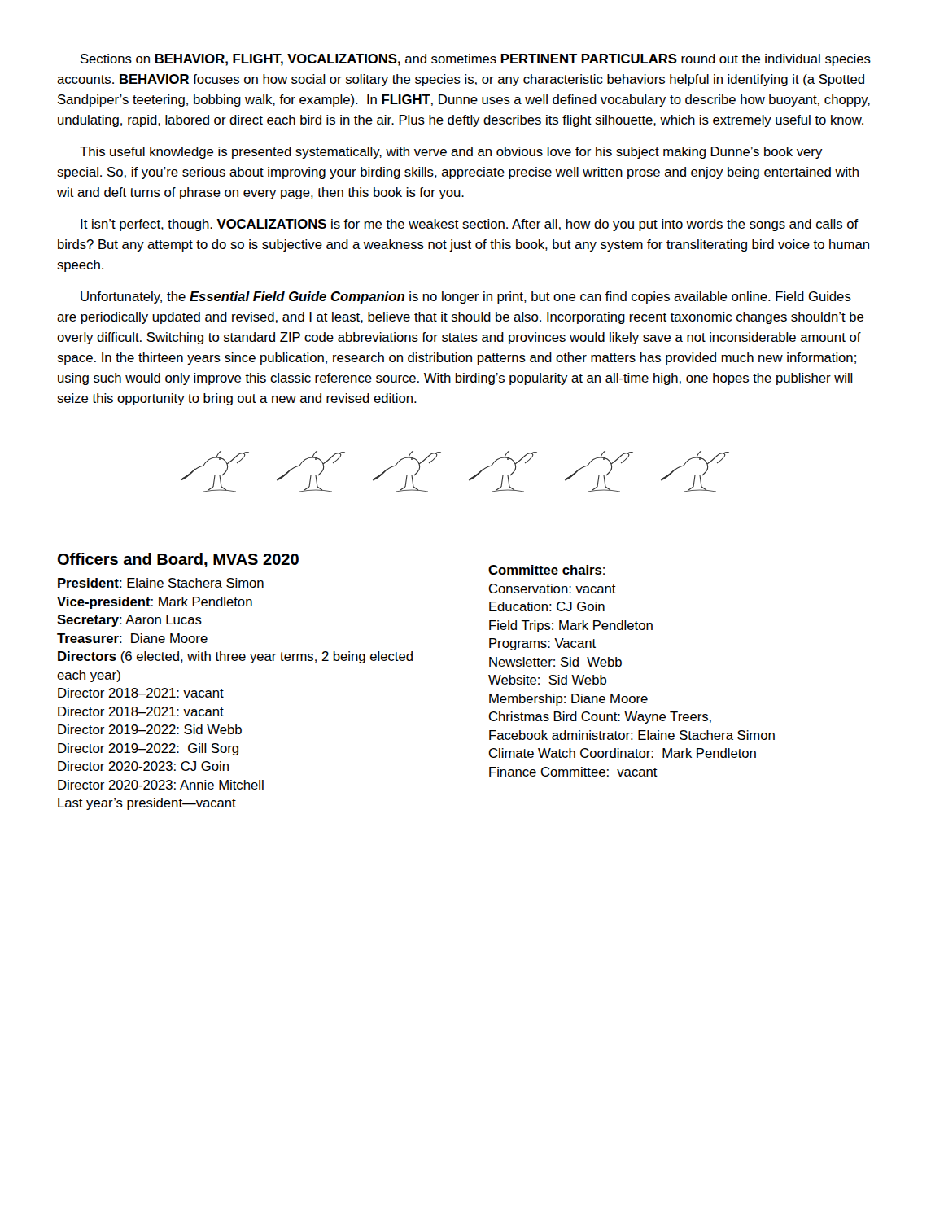Sections on BEHAVIOR, FLIGHT, VOCALIZATIONS, and sometimes PERTINENT PARTICULARS round out the individual species accounts. BEHAVIOR focuses on how social or solitary the species is, or any characteristic behaviors helpful in identifying it (a Spotted Sandpiper’s teetering, bobbing walk, for example). In FLIGHT, Dunne uses a well defined vocabulary to describe how buoyant, choppy, undulating, rapid, labored or direct each bird is in the air. Plus he deftly describes its flight silhouette, which is extremely useful to know.
This useful knowledge is presented systematically, with verve and an obvious love for his subject making Dunne’s book very special. So, if you’re serious about improving your birding skills, appreciate precise well written prose and enjoy being entertained with wit and deft turns of phrase on every page, then this book is for you.
It isn’t perfect, though. VOCALIZATIONS is for me the weakest section. After all, how do you put into words the songs and calls of birds? But any attempt to do so is subjective and a weakness not just of this book, but any system for transliterating bird voice to human speech.
Unfortunately, the Essential Field Guide Companion is no longer in print, but one can find copies available online. Field Guides are periodically updated and revised, and I at least, believe that it should be also. Incorporating recent taxonomic changes shouldn’t be overly difficult. Switching to standard ZIP code abbreviations for states and provinces would likely save a not inconsiderable amount of space. In the thirteen years since publication, research on distribution patterns and other matters has provided much new information; using such would only improve this classic reference source. With birding’s popularity at an all-time high, one hopes the publisher will seize this opportunity to bring out a new and revised edition.
Officers and Board, MVAS 2020
President: Elaine Stachera Simon
Vice-president: Mark Pendleton
Secretary: Aaron Lucas
Treasurer: Diane Moore
Directors (6 elected, with three year terms, 2 being elected each year)
Director 2018–2021: vacant
Director 2018–2021: vacant
Director 2019–2022: Sid Webb
Director 2019–2022: Gill Sorg
Director 2020-2023: CJ Goin
Director 2020-2023: Annie Mitchell
Last year’s president—vacant
Committee chairs:
Conservation: vacant
Education: CJ Goin
Field Trips: Mark Pendleton
Programs: Vacant
Newsletter: Sid Webb
Website: Sid Webb
Membership: Diane Moore
Christmas Bird Count: Wayne Treers,
Facebook administrator: Elaine Stachera Simon
Climate Watch Coordinator: Mark Pendleton
Finance Committee: vacant